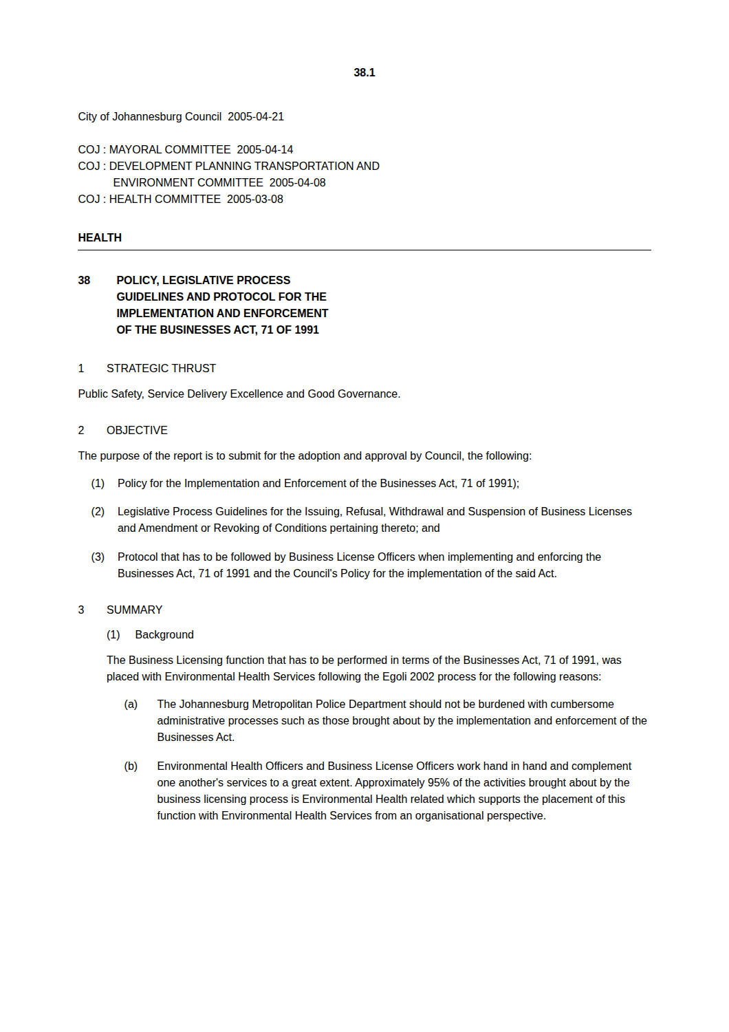38.1
City of Johannesburg Council 2005-04-21
COJ : MAYORAL COMMITTEE 2005-04-14
COJ : DEVELOPMENT PLANNING TRANSPORTATION AND ENVIRONMENT COMMITTEE 2005-04-08
COJ : HEALTH COMMITTEE 2005-03-08
HEALTH
38
POLICY, LEGISLATIVE PROCESS
GUIDELINES AND PROTOCOL FOR THE
IMPLEMENTATION AND ENFORCEMENT
OF THE BUSINESSES ACT, 71 OF 1991
1 STRATEGIC THRUST
Public Safety, Service Delivery Excellence and Good Governance.
2 OBJECTIVE
The purpose of the report is to submit for the adoption and approval by Council, the following:
(1) Policy for the Implementation and Enforcement of the Businesses Act, 71 of 1991);
(2) Legislative Process Guidelines for the Issuing, Refusal, Withdrawal and Suspension of Business Licenses and Amendment or Revoking of Conditions pertaining thereto; and
(3) Protocol that has to be followed by Business License Officers when implementing and enforcing the Businesses Act, 71 of 1991 and the Council's Policy for the implementation of the said Act.
3 SUMMARY
(1) Background
The Business Licensing function that has to be performed in terms of the Businesses Act, 71 of 1991, was placed with Environmental Health Services following the Egoli 2002 process for the following reasons:
(a) The Johannesburg Metropolitan Police Department should not be burdened with cumbersome administrative processes such as those brought about by the implementation and enforcement of the Businesses Act.
(b) Environmental Health Officers and Business License Officers work hand in hand and complement one another's services to a great extent. Approximately 95% of the activities brought about by the business licensing process is Environmental Health related which supports the placement of this function with Environmental Health Services from an organisational perspective.